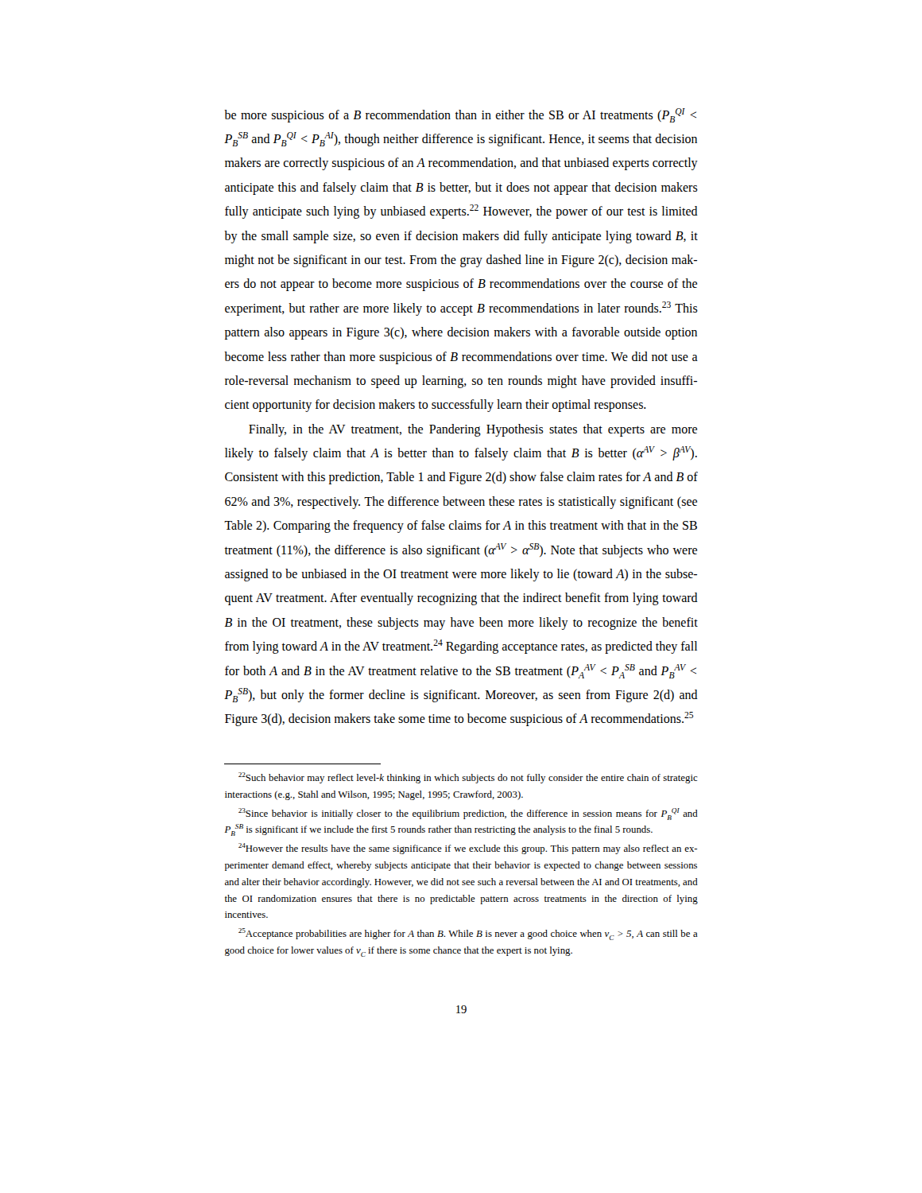be more suspicious of a B recommendation than in either the SB or AI treatments (PBQI < PBSB and PBQI < PBAI), though neither difference is significant. Hence, it seems that decision makers are correctly suspicious of an A recommendation, and that unbiased experts correctly anticipate this and falsely claim that B is better, but it does not appear that decision makers fully anticipate such lying by unbiased experts.22 However, the power of our test is limited by the small sample size, so even if decision makers did fully anticipate lying toward B, it might not be significant in our test. From the gray dashed line in Figure 2(c), decision makers do not appear to become more suspicious of B recommendations over the course of the experiment, but rather are more likely to accept B recommendations in later rounds.23 This pattern also appears in Figure 3(c), where decision makers with a favorable outside option become less rather than more suspicious of B recommendations over time. We did not use a role-reversal mechanism to speed up learning, so ten rounds might have provided insufficient opportunity for decision makers to successfully learn their optimal responses.
Finally, in the AV treatment, the Pandering Hypothesis states that experts are more likely to falsely claim that A is better than to falsely claim that B is better (αAV > βAV). Consistent with this prediction, Table 1 and Figure 2(d) show false claim rates for A and B of 62% and 3%, respectively. The difference between these rates is statistically significant (see Table 2). Comparing the frequency of false claims for A in this treatment with that in the SB treatment (11%), the difference is also significant (αAV > αSB). Note that subjects who were assigned to be unbiased in the OI treatment were more likely to lie (toward A) in the subsequent AV treatment. After eventually recognizing that the indirect benefit from lying toward B in the OI treatment, these subjects may have been more likely to recognize the benefit from lying toward A in the AV treatment.24 Regarding acceptance rates, as predicted they fall for both A and B in the AV treatment relative to the SB treatment (PAAV < PASB and PBAV < PBSB), but only the former decline is significant. Moreover, as seen from Figure 2(d) and Figure 3(d), decision makers take some time to become suspicious of A recommendations.25
22Such behavior may reflect level-k thinking in which subjects do not fully consider the entire chain of strategic interactions (e.g., Stahl and Wilson, 1995; Nagel, 1995; Crawford, 2003).
23Since behavior is initially closer to the equilibrium prediction, the difference in session means for PBQI and PBSB is significant if we include the first 5 rounds rather than restricting the analysis to the final 5 rounds.
24However the results have the same significance if we exclude this group. This pattern may also reflect an experimenter demand effect, whereby subjects anticipate that their behavior is expected to change between sessions and alter their behavior accordingly. However, we did not see such a reversal between the AI and OI treatments, and the OI randomization ensures that there is no predictable pattern across treatments in the direction of lying incentives.
25Acceptance probabilities are higher for A than B. While B is never a good choice when vC > 5, A can still be a good choice for lower values of vC if there is some chance that the expert is not lying.
19